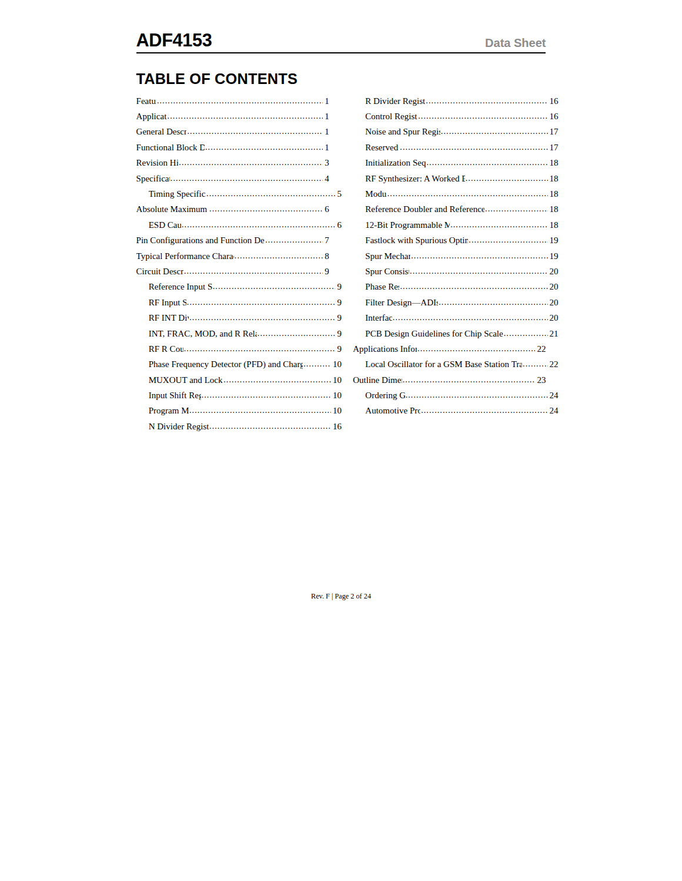ADF4153
Data Sheet
TABLE OF CONTENTS
Features........................................................................................... 1
Applications..................................................................................... 1
General Description....................................................................... 1
Functional Block Diagram............................................................ 1
Revision History............................................................................ 3
Specifications.................................................................................... 4
Timing Specifications................................................................. 5
Absolute Maximum Ratings.......................................................... 6
ESD Caution.................................................................................. 6
Pin Configurations and Function Descriptions........................... 7
Typical Performance Characteristics........................................... 8
Circuit Description.......................................................................... 9
Reference Input Section............................................................. 9
RF Input Stage.............................................................................. 9
RF INT Divider............................................................................ 9
INT, FRAC, MOD, and R Relationship..................................... 9
RF R Counter................................................................................ 9
Phase Frequency Detector (PFD) and Charge Pump............ 10
MUXOUT and Lock Detect..................................................... 10
Input Shift Registers................................................................... 10
Program Modes.......................................................................... 10
N Divider Register, R0............................................................. 16
R Divider Register, R1............................................................. 16
Control Register, R2................................................................... 16
Noise and Spur Register, R3..................................................... 17
Reserved Bits............................................................................... 17
Initialization Sequence............................................................ 18
RF Synthesizer: A Worked Example....................................... 18
Modulus....................................................................................... 18
Reference Doubler and Reference Divider............................. 18
12-Bit Programmable Modulus............................................... 18
Fastlock with Spurious Optimization..................................... 19
Spur Mechanisms....................................................................... 19
Spur Consistency........................................................................ 20
Phase Resync.............................................................................. 20
Filter Design—ADIsimPLL....................................................... 20
Interfacing................................................................................... 20
PCB Design Guidelines for Chip Scale Package.................... 21
Applications Information............................................................. 22
Local Oscillator for a GSM Base Station Transmitter........... 22
Outline Dimensions....................................................................... 23
Ordering Guide.......................................................................... 24
Automotive Products................................................................ 24
Rev. F | Page 2 of 24